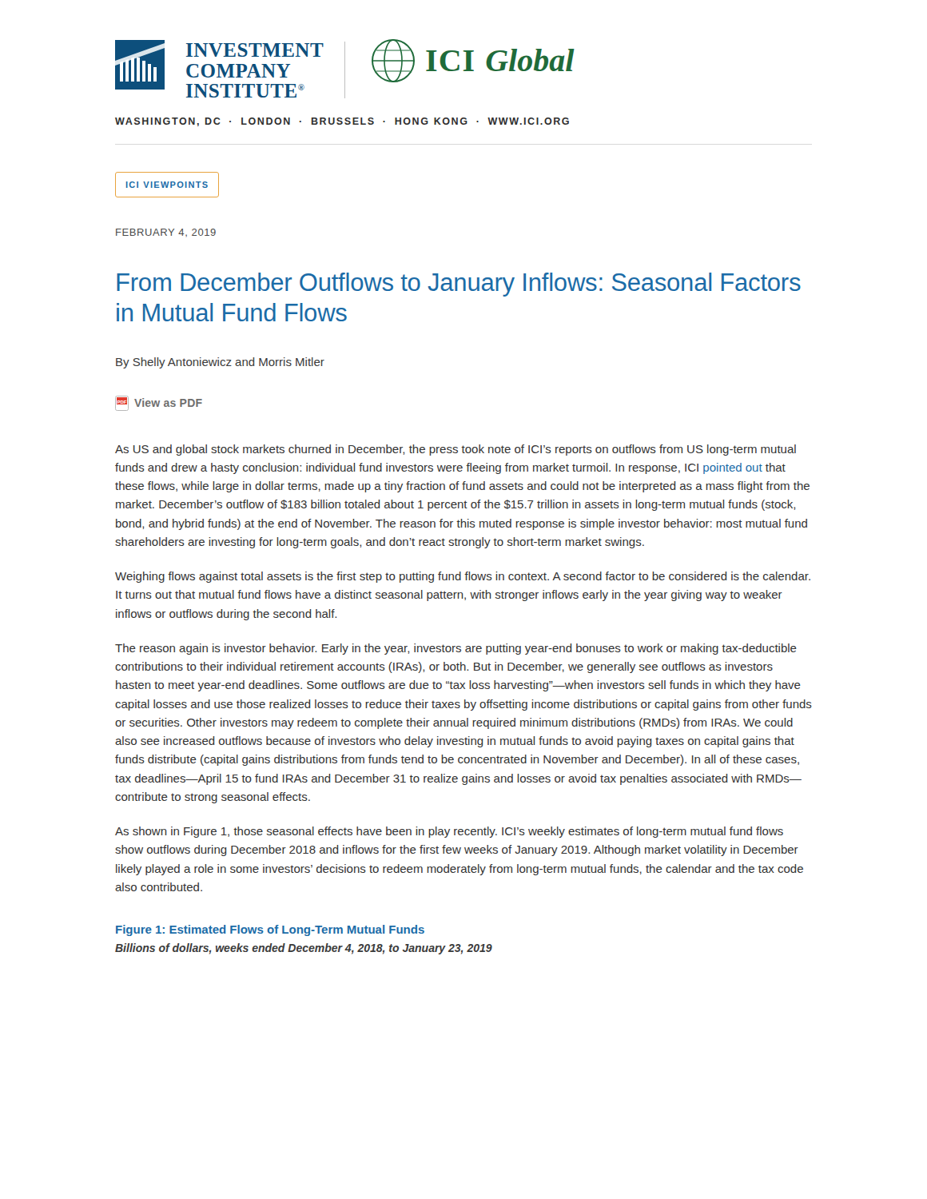Investment
Company
Institute®
ICI Global
Washington, DC · London · Brussels · Hong Kong · www.ici.org
ICI Viewpoints
February 4, 2019
From December Outflows to January Inflows: Seasonal Factors in Mutual Fund Flows
By Shelly Antoniewicz and Morris Mitler
PDF View as PDF
As US and global stock markets churned in December, the press took note of ICI’s reports on outflows from US long-term mutual funds and drew a hasty conclusion: individual fund investors were fleeing from market turmoil. In response, ICI pointed out that these flows, while large in dollar terms, made up a tiny fraction of fund assets and could not be interpreted as a mass flight from the market. December’s outflow of $183 billion totaled about 1 percent of the $15.7 trillion in assets in long-term mutual funds (stock, bond, and hybrid funds) at the end of November. The reason for this muted response is simple investor behavior: most mutual fund shareholders are investing for long-term goals, and don’t react strongly to short-term market swings.
Weighing flows against total assets is the first step to putting fund flows in context. A second factor to be considered is the calendar. It turns out that mutual fund flows have a distinct seasonal pattern, with stronger inflows early in the year giving way to weaker inflows or outflows during the second half.
The reason again is investor behavior. Early in the year, investors are putting year-end bonuses to work or making tax-deductible contributions to their individual retirement accounts (IRAs), or both. But in December, we generally see outflows as investors hasten to meet year-end deadlines. Some outflows are due to “tax loss harvesting”—when investors sell funds in which they have capital losses and use those realized losses to reduce their taxes by offsetting income distributions or capital gains from other funds or securities. Other investors may redeem to complete their annual required minimum distributions (RMDs) from IRAs. We could also see increased outflows because of investors who delay investing in mutual funds to avoid paying taxes on capital gains that funds distribute (capital gains distributions from funds tend to be concentrated in November and December). In all of these cases, tax deadlines—April 15 to fund IRAs and December 31 to realize gains and losses or avoid tax penalties associated with RMDs—contribute to strong seasonal effects.
As shown in Figure 1, those seasonal effects have been in play recently. ICI’s weekly estimates of long-term mutual fund flows show outflows during December 2018 and inflows for the first few weeks of January 2019. Although market volatility in December likely played a role in some investors’ decisions to redeem moderately from long-term mutual funds, the calendar and the tax code also contributed.
Figure 1: Estimated Flows of Long-Term Mutual Funds
Billions of dollars, weeks ended December 4, 2018, to January 23, 2019